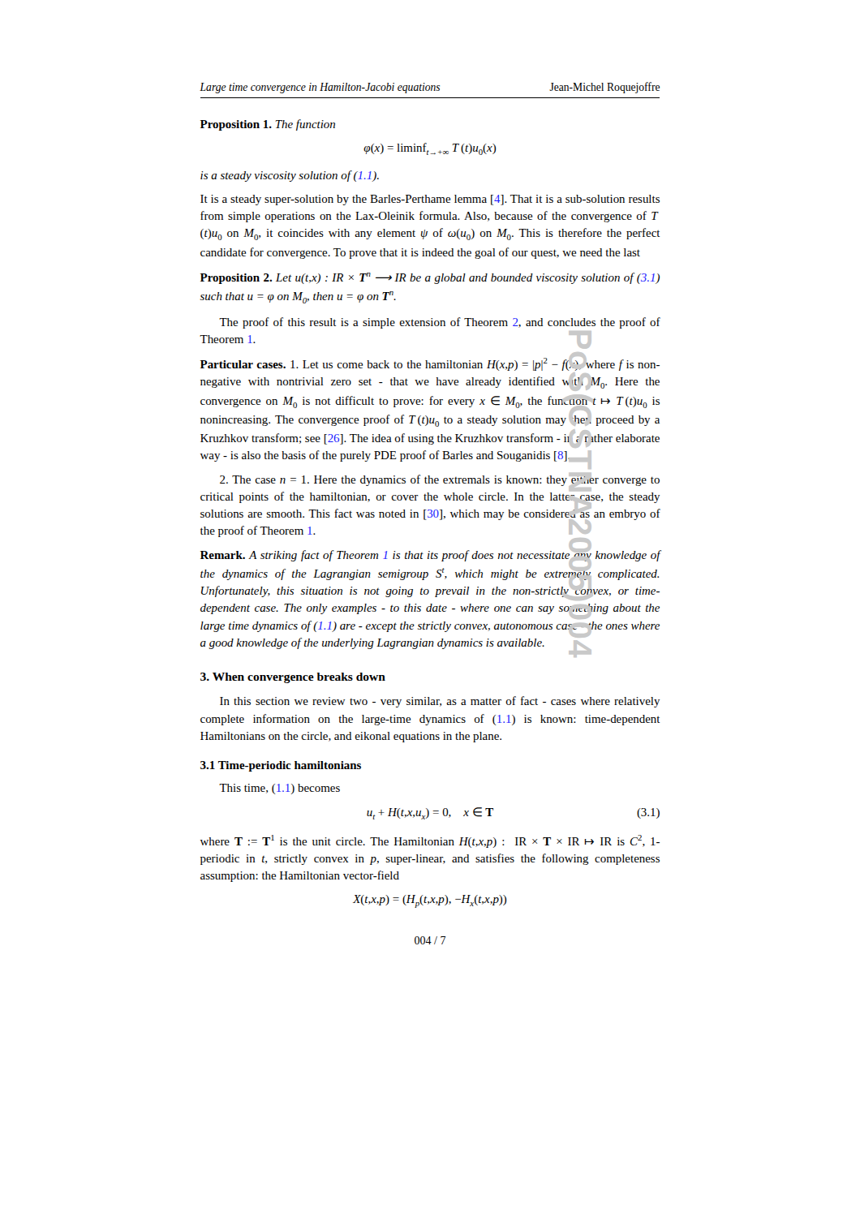PoS(CSTNA2005)004
Large time convergence in Hamilton-Jacobi equations
Jean-Michel Roquejoffre
Proposition 1. The function
φ(x) = liminft→+∞ T (t)u0(x)
is a steady viscosity solution of (1.1).
It is a steady super-solution by the Barles-Perthame lemma [4]. That it is a sub-solution results from simple operations on the Lax-Oleinik formula. Also, because of the convergence of T (t)u0 on M0, it coincides with any element ψ of ω(u0) on M0. This is therefore the perfect candidate for convergence. To prove that it is indeed the goal of our quest, we need the last
Proposition 2. Let u(t,x) : IR × Tn ⟶ IR be a global and bounded viscosity solution of (3.1) such that u = φ on M0, then u = φ on Tn.
The proof of this result is a simple extension of Theorem 2, and concludes the proof of Theorem 1.
Particular cases. 1. Let us come back to the hamiltonian H(x,p) = |p|2 − f(x), where f is non-negative with nontrivial zero set - that we have already identified with M0. Here the convergence on M0 is not difficult to prove: for every x ∈ M0, the function t ↦ T (t)u0 is nonincreasing. The convergence proof of T (t)u0 to a steady solution may then proceed by a Kruzhkov transform; see [26]. The idea of using the Kruzhkov transform - in a rather elaborate way - is also the basis of the purely PDE proof of Barles and Souganidis [8].
2. The case n = 1. Here the dynamics of the extremals is known: they either converge to critical points of the hamiltonian, or cover the whole circle. In the latter case, the steady solutions are smooth. This fact was noted in [30], which may be considered as an embryo of the proof of Theorem 1.
Remark. A striking fact of Theorem 1 is that its proof does not necessitate any knowledge of the dynamics of the Lagrangian semigroup St, which might be extremely complicated. Unfortunately, this situation is not going to prevail in the non-strictly convex, or time-dependent case. The only examples - to this date - where one can say something about the large time dynamics of (1.1) are - except the strictly convex, autonomous case - the ones where a good knowledge of the underlying Lagrangian dynamics is available.
3. When convergence breaks down
In this section we review two - very similar, as a matter of fact - cases where relatively complete information on the large-time dynamics of (1.1) is known: time-dependent Hamiltonians on the circle, and eikonal equations in the plane.
3.1 Time-periodic hamiltonians
This time, (1.1) becomes
ut + H(t,x,ux) = 0, x ∈ T (3.1)
where T := T1 is the unit circle. The Hamiltonian H(t,x,p) : IR × T × IR ↦ IR is C2, 1-periodic in t, strictly convex in p, super-linear, and satisfies the following completeness assumption: the Hamiltonian vector-field
X(t,x,p) = (Hp(t,x,p), −Hx(t,x,p))
004 / 7